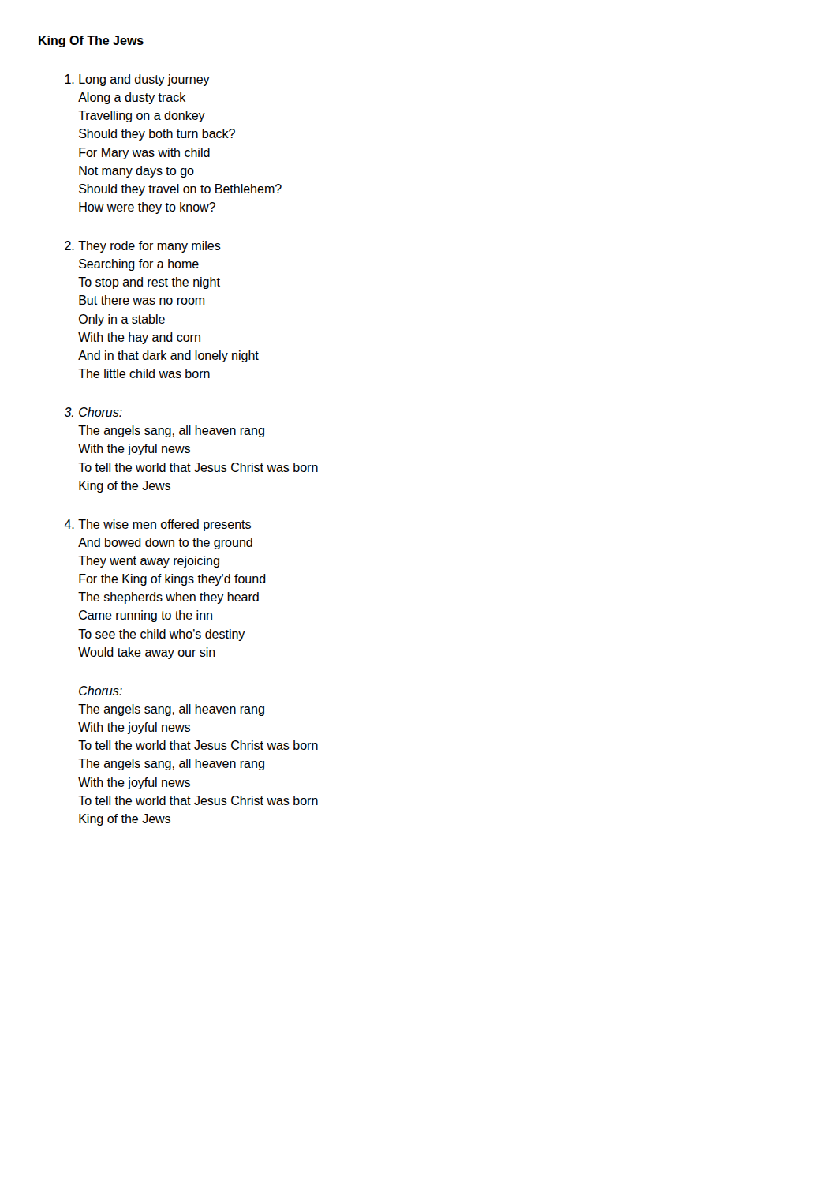King Of The Jews
Long and dusty journey
Along a dusty track
Travelling on a donkey
Should they both turn back?
For Mary was with child
Not many days to go
Should they travel on to Bethlehem?
How were they to know?
They rode for many miles
Searching for a home
To stop and rest the night
But there was no room
Only in a stable
With the hay and corn
And in that dark and lonely night
The little child was born
Chorus:
The angels sang, all heaven rang
With the joyful news
To tell the world that Jesus Christ was born
King of the Jews
The wise men offered presents
And bowed down to the ground
They went away rejoicing
For the King of kings they'd found
The shepherds when they heard
Came running to the inn
To see the child who's destiny
Would take away our sin
Chorus:
The angels sang, all heaven rang
With the joyful news
To tell the world that Jesus Christ was born
The angels sang, all heaven rang
With the joyful news
To tell the world that Jesus Christ was born
King of the Jews